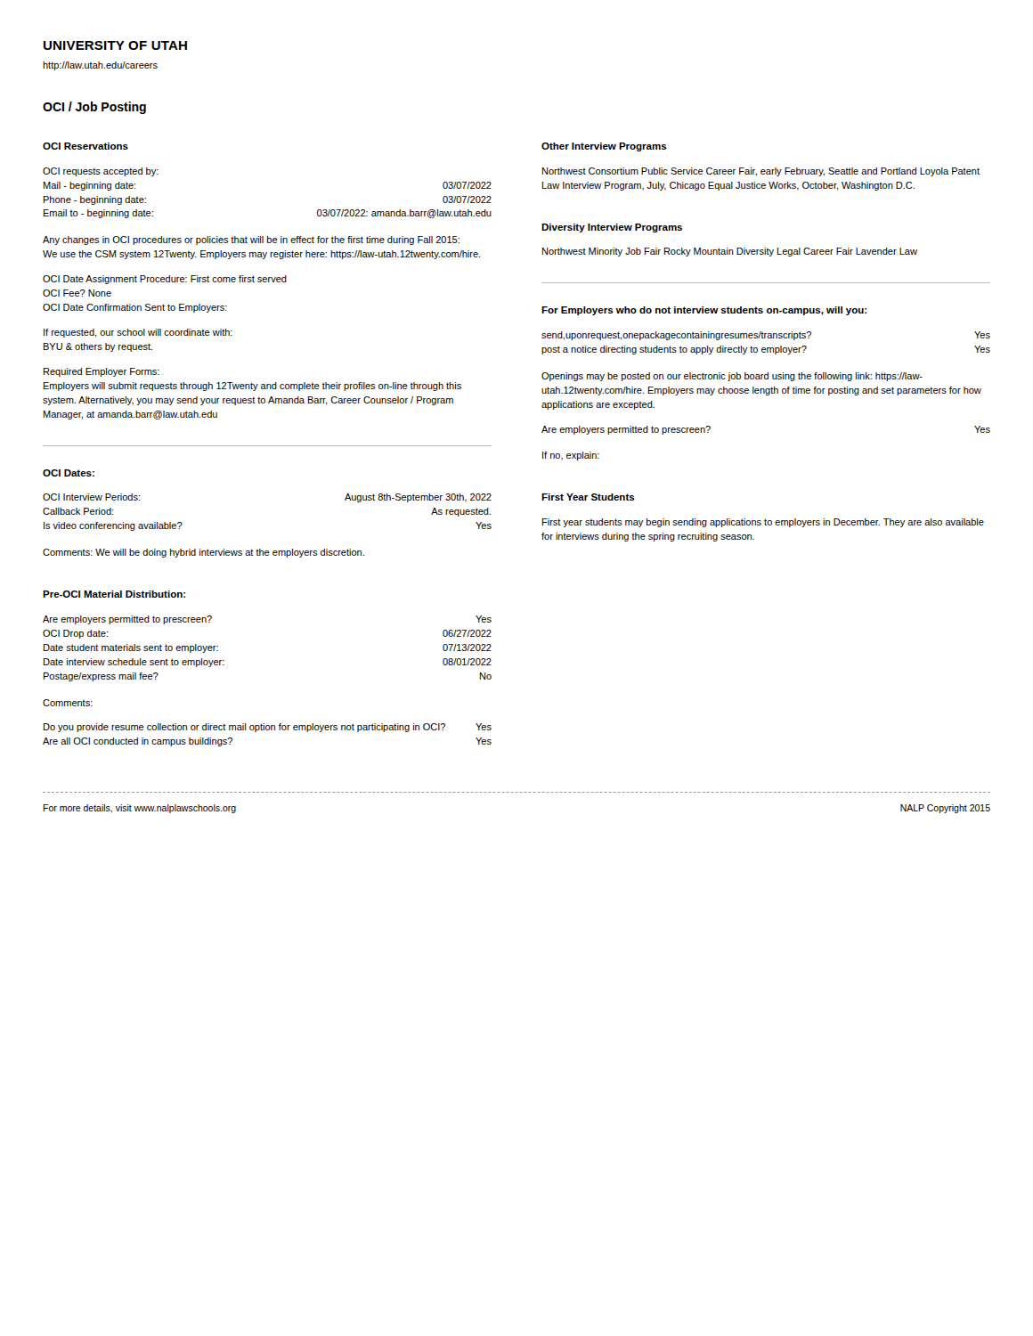UNIVERSITY OF UTAH
http://law.utah.edu/careers
OCI / Job Posting
OCI Reservations
OCI requests accepted by:
Mail - beginning date: 03/07/2022
Phone - beginning date: 03/07/2022
Email to - beginning date: 03/07/2022: amanda.barr@law.utah.edu
Any changes in OCI procedures or policies that will be in effect for the first time during Fall 2015:
We use the CSM system 12Twenty. Employers may register here: https://law-utah.12twenty.com/hire.
OCI Date Assignment Procedure: First come first served
OCI Fee? None
OCI Date Confirmation Sent to Employers:
If requested, our school will coordinate with:
BYU & others by request.
Required Employer Forms:
Employers will submit requests through 12Twenty and complete their profiles on-line through this system. Alternatively, you may send your request to Amanda Barr, Career Counselor / Program Manager, at amanda.barr@law.utah.edu
OCI Dates:
OCI Interview Periods: August 8th-September 30th, 2022
Callback Period: As requested.
Is video conferencing available?Yes
Comments: We will be doing hybrid interviews at the employers discretion.
Pre-OCI Material Distribution:
Are employers permitted to prescreen?Yes
OCI Drop date: 06/27/2022
Date student materials sent to employer: 07/13/2022
Date interview schedule sent to employer: 08/01/2022
Postage/express mail fee?No
Comments:
Do you provide resume collection or direct mail option for employers not participating in OCI?Yes
Are all OCI conducted in campus buildings?Yes
Other Interview Programs
Northwest Consortium Public Service Career Fair, early February, Seattle and Portland Loyola Patent Law Interview Program, July, Chicago Equal Justice Works, October, Washington D.C.
Diversity Interview Programs
Northwest Minority Job Fair Rocky Mountain Diversity Legal Career Fair Lavender Law
For Employers who do not interview students on-campus, will you:
send,uponrequest,onepackagecontainingresumes/transcripts?Yes
post a notice directing students to apply directly to employer?Yes
Openings may be posted on our electronic job board using the following link: https://law-utah.12twenty.com/hire. Employers may choose length of time for posting and set parameters for how applications are excepted.
Are employers permitted to prescreen?Yes
If no, explain:
First Year Students
First year students may begin sending applications to employers in December. They are also available for interviews during the spring recruiting season.
For more details, visit www.nalplawschools.org NALP Copyright 2015